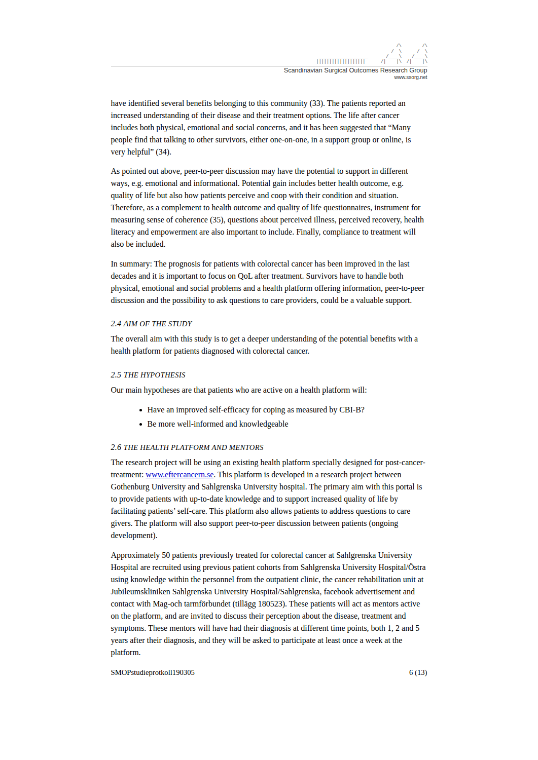/\ /\ / \ / \ ___________________ /____\ /____\ ||||||||||||||||||| /| |\ /| |\
Scandinavian Surgical Outcomes Research Group www.ssorg.net
have identified several benefits belonging to this community (33). The patients reported an increased understanding of their disease and their treatment options. The life after cancer includes both physical, emotional and social concerns, and it has been suggested that “Many people find that talking to other survivors, either one-on-one, in a support group or online, is very helpful” (34).
As pointed out above, peer-to-peer discussion may have the potential to support in different ways, e.g. emotional and informational. Potential gain includes better health outcome, e.g. quality of life but also how patients perceive and coop with their condition and situation. Therefore, as a complement to health outcome and quality of life questionnaires, instrument for measuring sense of coherence (35), questions about perceived illness, perceived recovery, health literacy and empowerment are also important to include. Finally, compliance to treatment will also be included.
In summary: The prognosis for patients with colorectal cancer has been improved in the last decades and it is important to focus on QoL after treatment. Survivors have to handle both physical, emotional and social problems and a health platform offering information, peer-to-peer discussion and the possibility to ask questions to care providers, could be a valuable support.
2.4 AIM OF THE STUDY
The overall aim with this study is to get a deeper understanding of the potential benefits with a health platform for patients diagnosed with colorectal cancer.
2.5 THE HYPOTHESIS
Our main hypotheses are that patients who are active on a health platform will:
Have an improved self-efficacy for coping as measured by CBI-B?
Be more well-informed and knowledgeable
2.6 THE HEALTH PLATFORM AND MENTORS
The research project will be using an existing health platform specially designed for post-cancer-treatment: www.eftercancern.se. This platform is developed in a research project between Gothenburg University and Sahlgrenska University hospital. The primary aim with this portal is to provide patients with up-to-date knowledge and to support increased quality of life by facilitating patients’ self-care. This platform also allows patients to address questions to care givers. The platform will also support peer-to-peer discussion between patients (ongoing development).
Approximately 50 patients previously treated for colorectal cancer at Sahlgrenska University Hospital are recruited using previous patient cohorts from Sahlgrenska University Hospital/Östra using knowledge within the personnel from the outpatient clinic, the cancer rehabilitation unit at Jubileumskliniken Sahlgrenska University Hospital/Sahlgrenska, facebook advertisement and contact with Mag-och tarmförbundet (tillägg 180523). These patients will act as mentors active on the platform, and are invited to discuss their perception about the disease, treatment and symptoms. These mentors will have had their diagnosis at different time points, both 1, 2 and 5 years after their diagnosis, and they will be asked to participate at least once a week at the platform.
SMOPstudieprotkoll190305 6 (13)